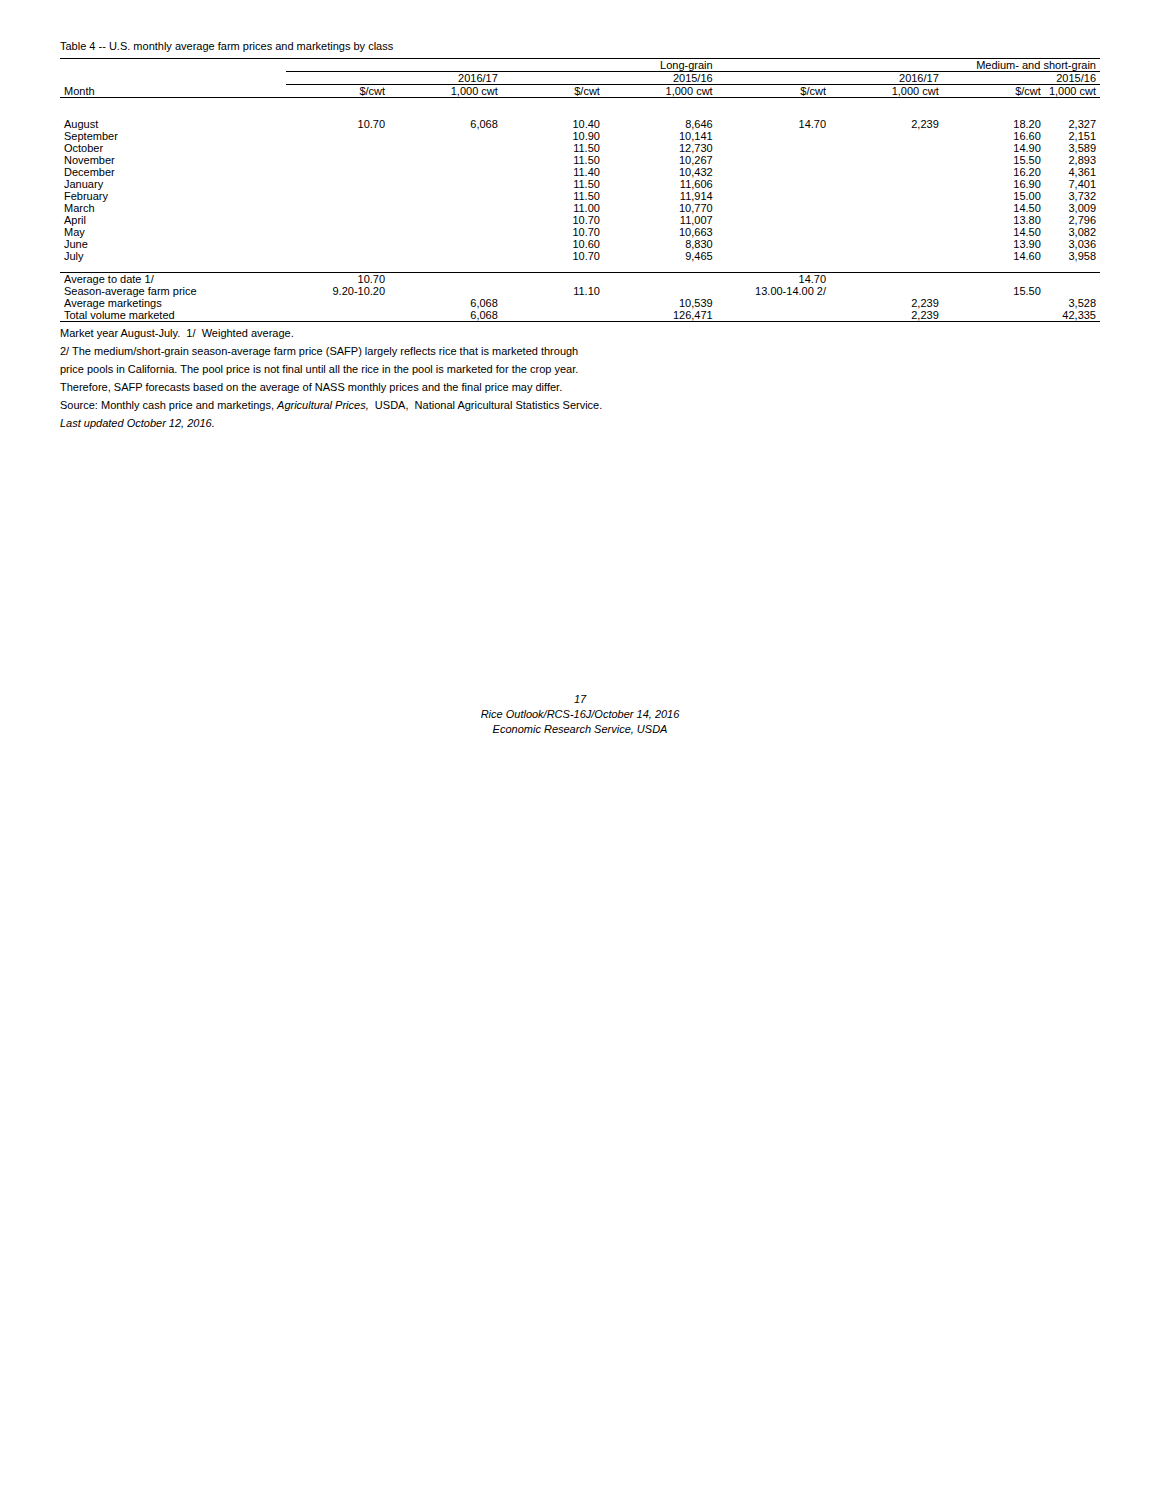Table 4 -- U.S. monthly average farm prices and marketings by class
| | Long-grain | Medium- and short-grain |
| --- | --- | --- |
| | 2016/17 | 2015/16 | 2016/17 | 2015/16 |
| Month | $/cwt | 1,000 cwt | $/cwt | 1,000 cwt | $/cwt | 1,000 cwt | $/cwt | 1,000 cwt |
| August | 10.70 | 6,068 | 10.40 | 8,646 | 14.70 | 2,239 | 18.20 | 2,327 |
| September | | | 10.90 | 10,141 | | | 16.60 | 2,151 |
| October | | | 11.50 | 12,730 | | | 14.90 | 3,589 |
| November | | | 11.50 | 10,267 | | | 15.50 | 2,893 |
| December | | | 11.40 | 10,432 | | | 16.20 | 4,361 |
| January | | | 11.50 | 11,606 | | | 16.90 | 7,401 |
| February | | | 11.50 | 11,914 | | | 15.00 | 3,732 |
| March | | | 11.00 | 10,770 | | | 14.50 | 3,009 |
| April | | | 10.70 | 11,007 | | | 13.80 | 2,796 |
| May | | | 10.70 | 10,663 | | | 14.50 | 3,082 |
| June | | | 10.60 | 8,830 | | | 13.90 | 3,036 |
| July | | | 10.70 | 9,465 | | | 14.60 | 3,958 |
| Average to date 1/ | 10.70 | | | | 14.70 | | | |
| Season-average farm price | 9.20-10.20 | | 11.10 | | 13.00-14.00 2/ | | 15.50 | |
| Average marketings | | 6,068 | | 10,539 | | 2,239 | | 3,528 |
| Total volume marketed | | 6,068 | | 126,471 | | 2,239 | | 42,335 |
Market year August-July. 1/ Weighted average.
2/ The medium/short-grain season-average farm price (SAFP) largely reflects rice that is marketed through
price pools in California. The pool price is not final until all the rice in the pool is marketed for the crop year.
Therefore, SAFP forecasts based on the average of NASS monthly prices and the final price may differ.
Source: Monthly cash price and marketings, Agricultural Prices, USDA, National Agricultural Statistics Service.
Last updated October 12, 2016.
17
Rice Outlook/RCS-16J/October 14, 2016
Economic Research Service, USDA